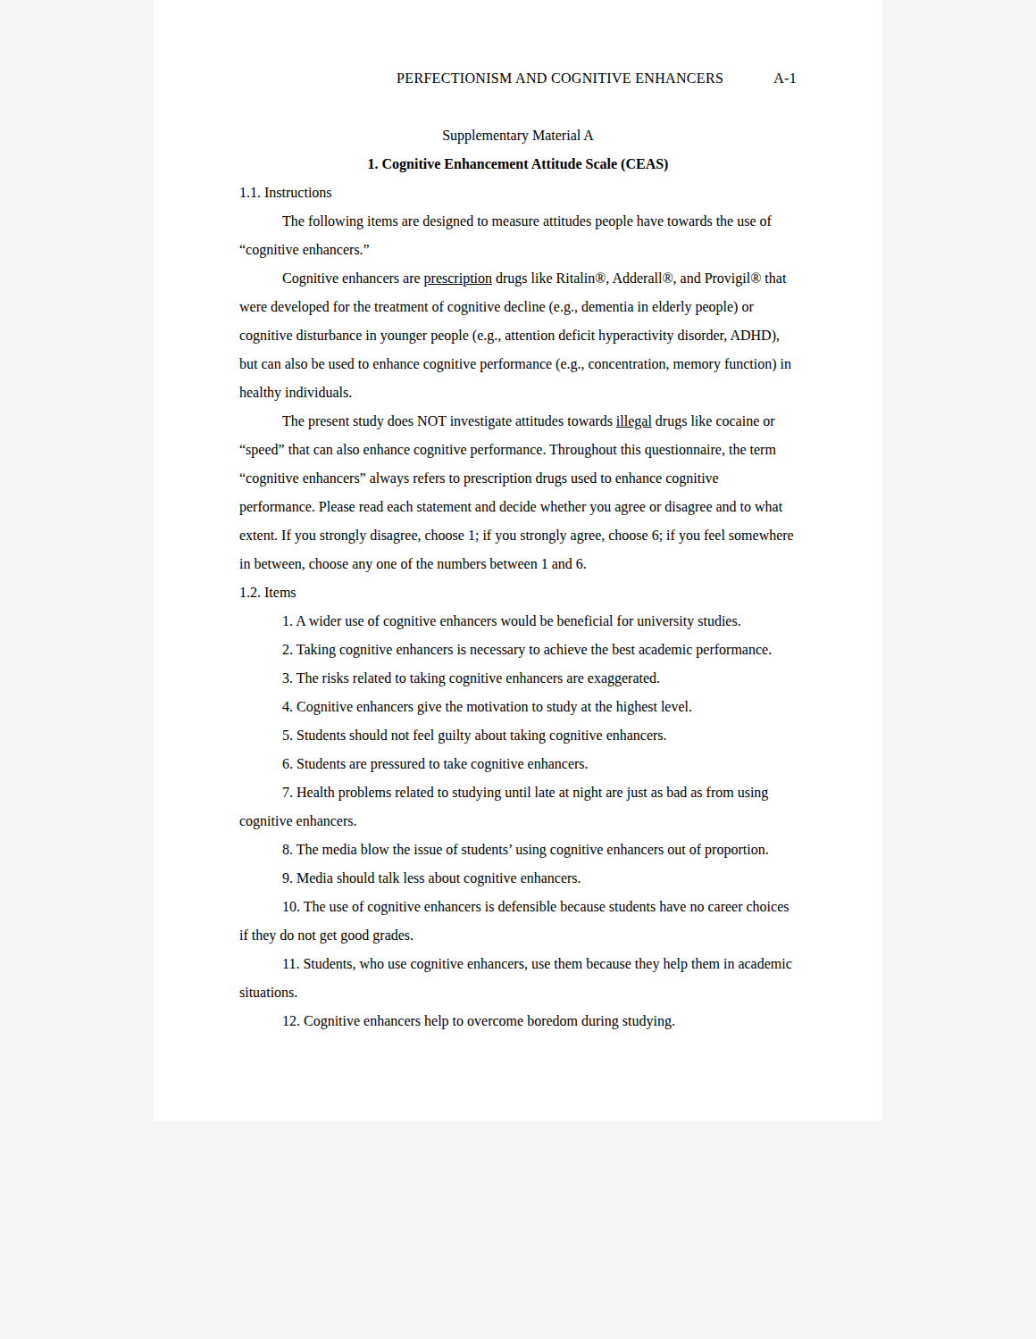Perfectionism and Cognitive Enhancers A-1
Supplementary Material A
1. Cognitive Enhancement Attitude Scale (CEAS)
1.1. Instructions
The following items are designed to measure attitudes people have towards the use of “cognitive enhancers.”
Cognitive enhancers are prescription drugs like Ritalin®, Adderall®, and Provigil® that were developed for the treatment of cognitive decline (e.g., dementia in elderly people) or cognitive disturbance in younger people (e.g., attention deficit hyperactivity disorder, ADHD), but can also be used to enhance cognitive performance (e.g., concentration, memory function) in healthy individuals.
The present study does NOT investigate attitudes towards illegal drugs like cocaine or “speed” that can also enhance cognitive performance. Throughout this questionnaire, the term “cognitive enhancers” always refers to prescription drugs used to enhance cognitive performance. Please read each statement and decide whether you agree or disagree and to what extent. If you strongly disagree, choose 1; if you strongly agree, choose 6; if you feel somewhere in between, choose any one of the numbers between 1 and 6.
1.2. Items
A wider use of cognitive enhancers would be beneficial for university studies.
Taking cognitive enhancers is necessary to achieve the best academic performance.
The risks related to taking cognitive enhancers are exaggerated.
Cognitive enhancers give the motivation to study at the highest level.
Students should not feel guilty about taking cognitive enhancers.
Students are pressured to take cognitive enhancers.
Health problems related to studying until late at night are just as bad as from using cognitive enhancers.
The media blow the issue of students’ using cognitive enhancers out of proportion.
Media should talk less about cognitive enhancers.
The use of cognitive enhancers is defensible because students have no career choices if they do not get good grades.
Students, who use cognitive enhancers, use them because they help them in academic situations.
Cognitive enhancers help to overcome boredom during studying.